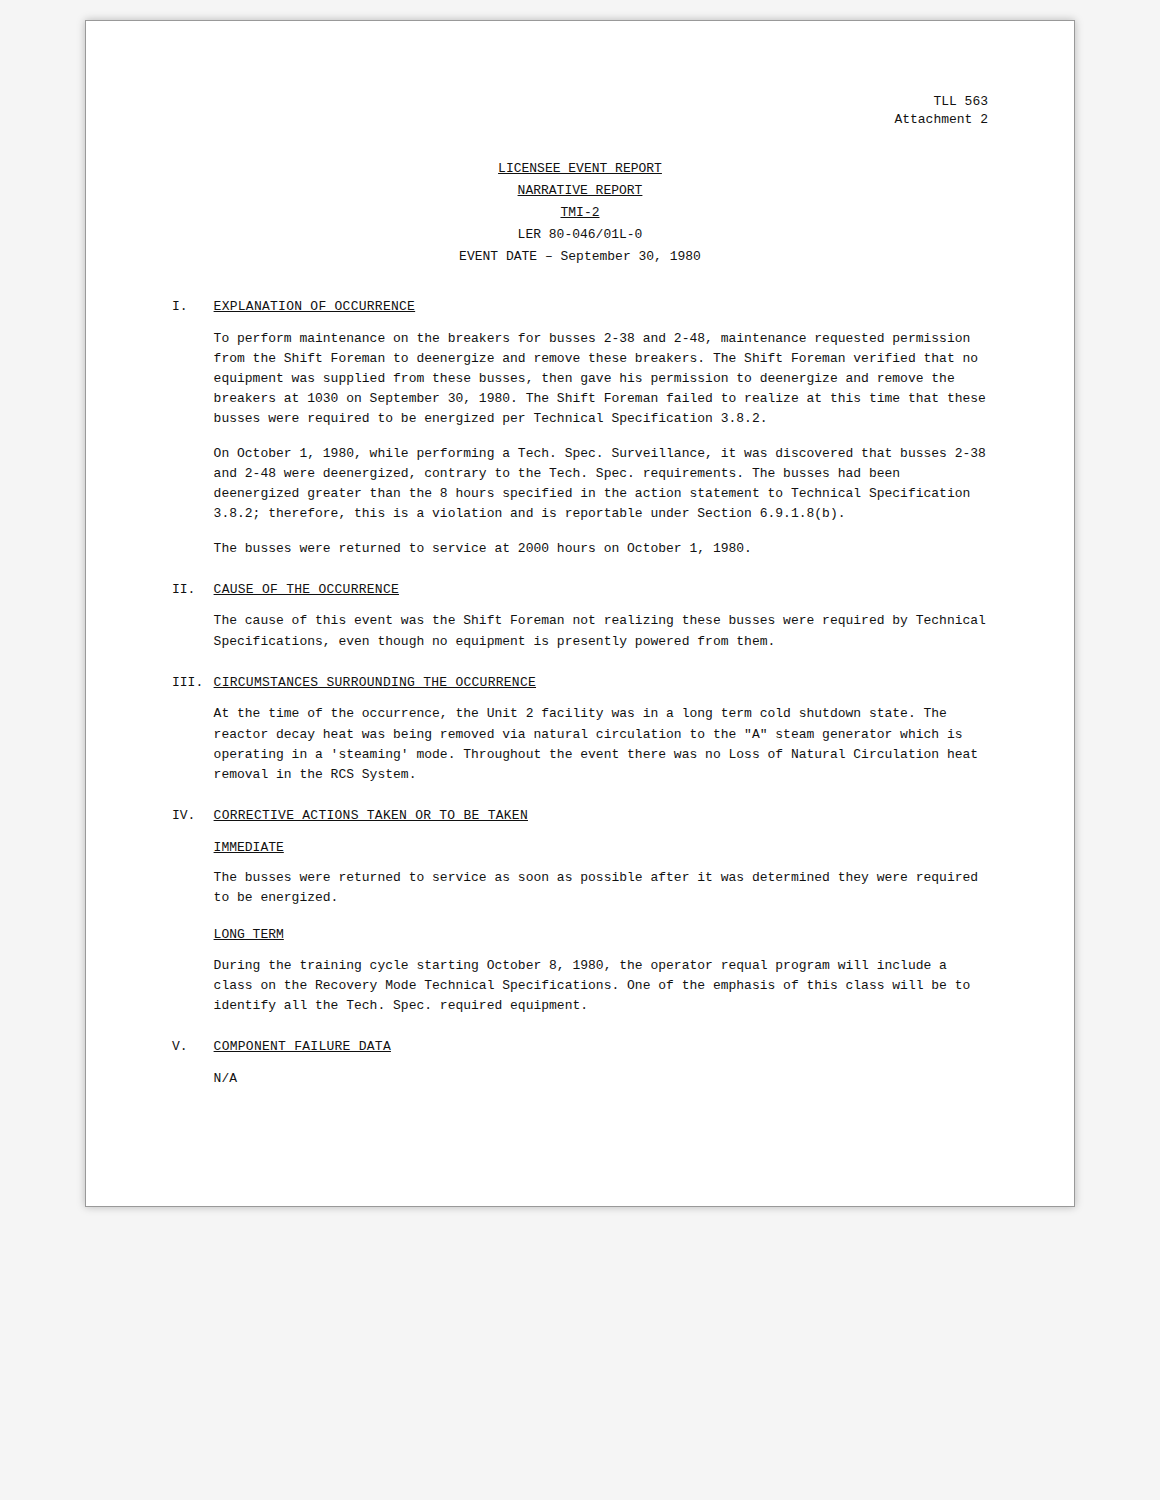TLL 563
Attachment 2
LICENSEE EVENT REPORT
NARRATIVE REPORT
TMI-2
LER 80-046/01L-0
EVENT DATE – September 30, 1980
I. EXPLANATION OF OCCURRENCE
To perform maintenance on the breakers for busses 2-38 and 2-48, maintenance requested permission from the Shift Foreman to deenergize and remove these breakers. The Shift Foreman verified that no equipment was supplied from these busses, then gave his permission to deenergize and remove the breakers at 1030 on September 30, 1980. The Shift Foreman failed to realize at this time that these busses were required to be energized per Technical Specification 3.8.2.
On October 1, 1980, while performing a Tech. Spec. Surveillance, it was discovered that busses 2-38 and 2-48 were deenergized, contrary to the Tech. Spec. requirements. The busses had been deenergized greater than the 8 hours specified in the action statement to Technical Specification 3.8.2; therefore, this is a violation and is reportable under Section 6.9.1.8(b).
The busses were returned to service at 2000 hours on October 1, 1980.
II. CAUSE OF THE OCCURRENCE
The cause of this event was the Shift Foreman not realizing these busses were required by Technical Specifications, even though no equipment is presently powered from them.
III. CIRCUMSTANCES SURROUNDING THE OCCURRENCE
At the time of the occurrence, the Unit 2 facility was in a long term cold shutdown state. The reactor decay heat was being removed via natural circulation to the "A" steam generator which is operating in a 'steaming' mode. Throughout the event there was no Loss of Natural Circulation heat removal in the RCS System.
IV. CORRECTIVE ACTIONS TAKEN OR TO BE TAKEN
IMMEDIATE
The busses were returned to service as soon as possible after it was determined they were required to be energized.
LONG TERM
During the training cycle starting October 8, 1980, the operator requal program will include a class on the Recovery Mode Technical Specifications. One of the emphasis of this class will be to identify all the Tech. Spec. required equipment.
V. COMPONENT FAILURE DATA
N/A